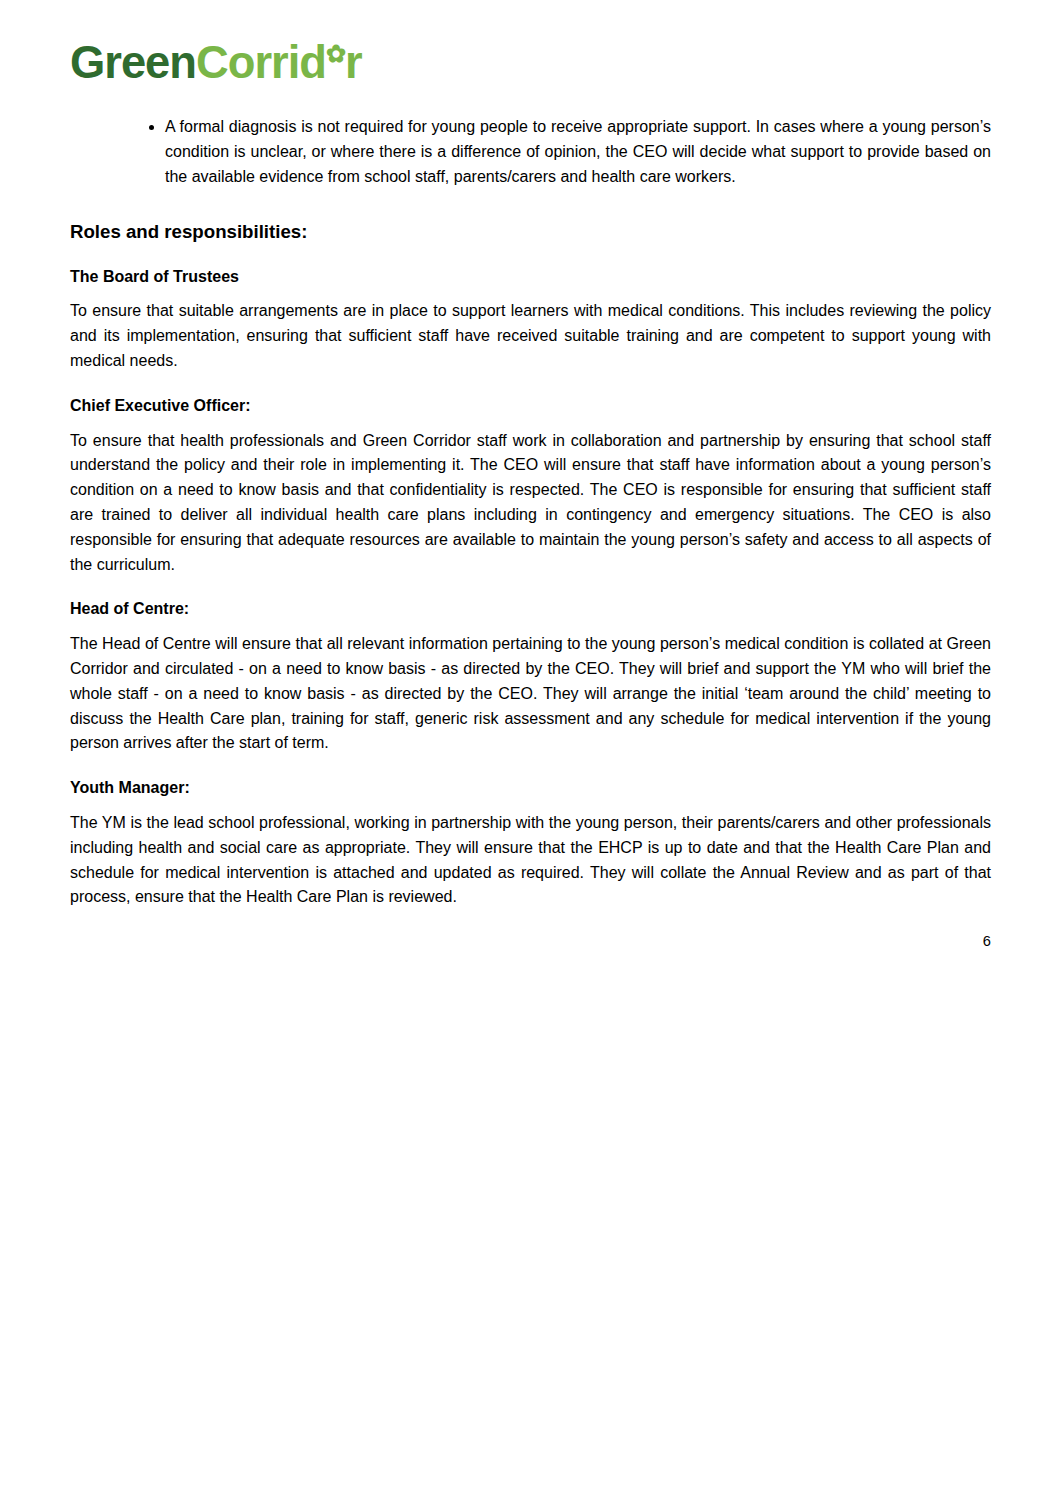Green Corrid✿r
A formal diagnosis is not required for young people to receive appropriate support. In cases where a young person’s condition is unclear, or where there is a difference of opinion, the CEO will decide what support to provide based on the available evidence from school staff, parents/carers and health care workers.
Roles and responsibilities:
The Board of Trustees
To ensure that suitable arrangements are in place to support learners with medical conditions. This includes reviewing the policy and its implementation, ensuring that sufficient staff have received suitable training and are competent to support young with medical needs.
Chief Executive Officer:
To ensure that health professionals and Green Corridor staff work in collaboration and partnership by ensuring that school staff understand the policy and their role in implementing it. The CEO will ensure that staff have information about a young person’s condition on a need to know basis and that confidentiality is respected. The CEO is responsible for ensuring that sufficient staff are trained to deliver all individual health care plans including in contingency and emergency situations. The CEO is also responsible for ensuring that adequate resources are available to maintain the young person’s safety and access to all aspects of the curriculum.
Head of Centre:
The Head of Centre will ensure that all relevant information pertaining to the young person’s medical condition is collated at Green Corridor and circulated - on a need to know basis - as directed by the CEO. They will brief and support the YM who will brief the whole staff - on a need to know basis - as directed by the CEO. They will arrange the initial ‘team around the child’ meeting to discuss the Health Care plan, training for staff, generic risk assessment and any schedule for medical intervention if the young person arrives after the start of term.
Youth Manager:
The YM is the lead school professional, working in partnership with the young person, their parents/carers and other professionals including health and social care as appropriate. They will ensure that the EHCP is up to date and that the Health Care Plan and schedule for medical intervention is attached and updated as required. They will collate the Annual Review and as part of that process, ensure that the Health Care Plan is reviewed.
6